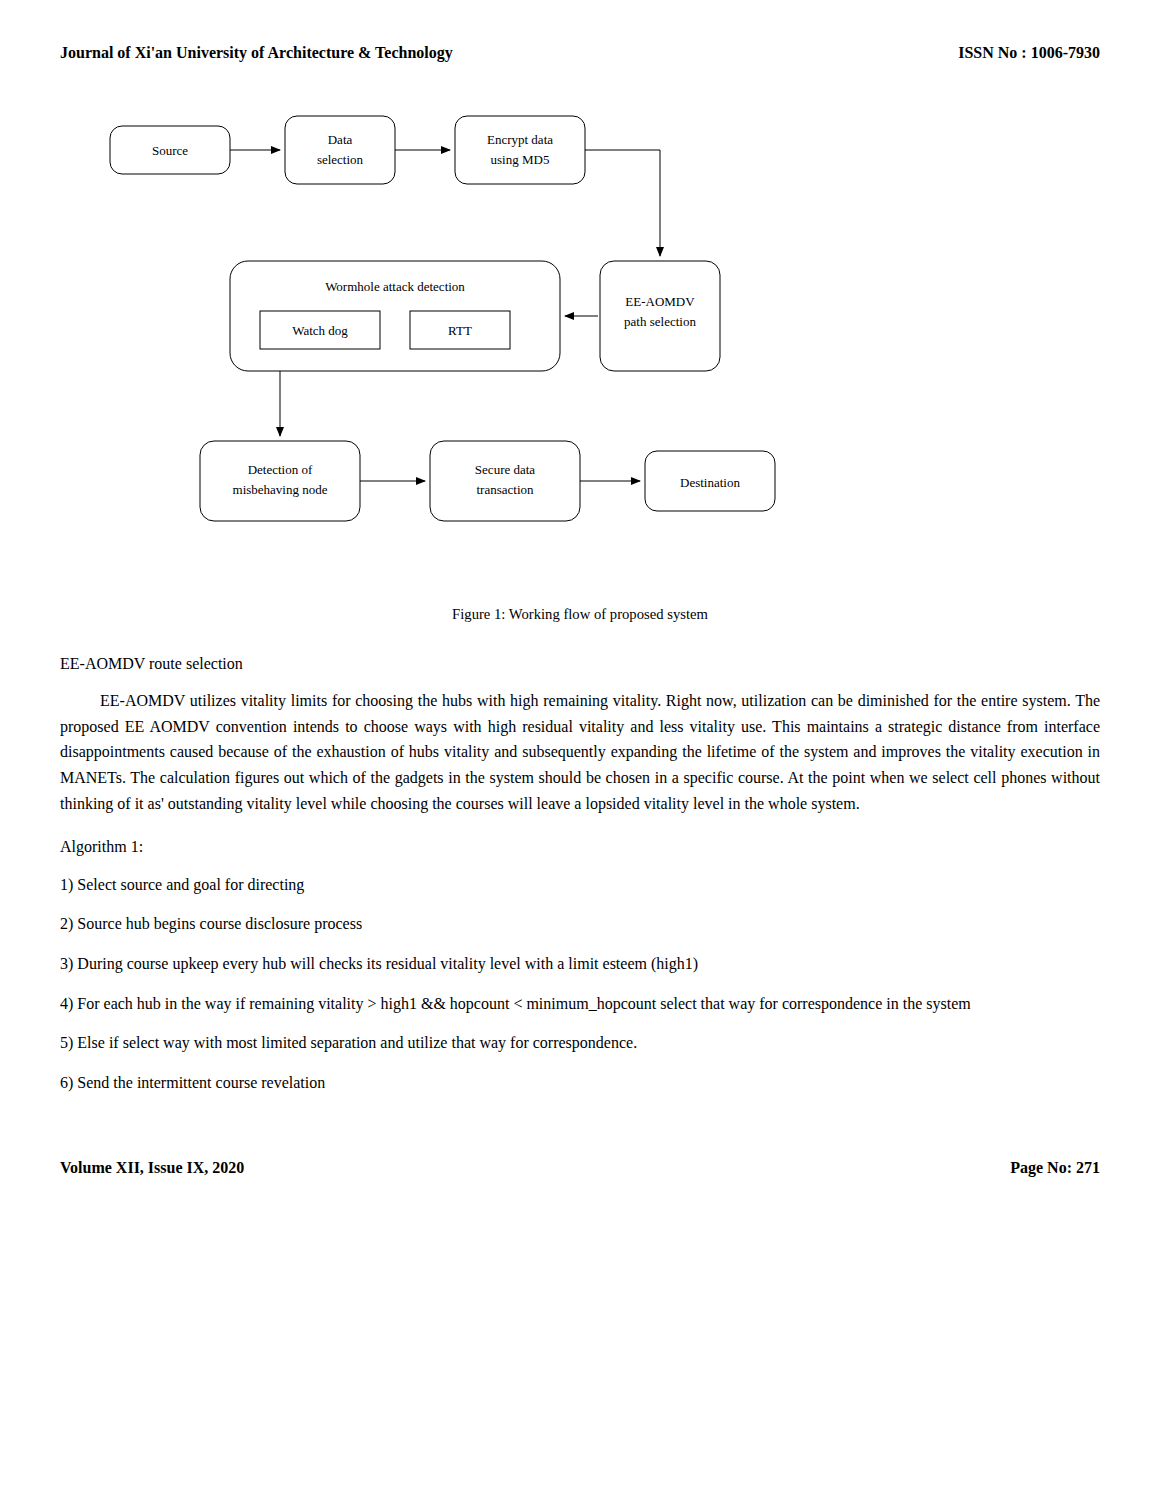Journal of Xi'an University of Architecture & Technology
ISSN No : 1006-7930
Source Data selection Encrypt data using MD5 EE-AOMDV path selection Wormhole attack detection Watch dog RTT Detection of misbehaving node Secure data transaction Destination
Figure 1: Working flow of proposed system
EE-AOMDV route selection
EE-AOMDV utilizes vitality limits for choosing the hubs with high remaining vitality. Right now, utilization can be diminished for the entire system. The proposed EE AOMDV convention intends to choose ways with high residual vitality and less vitality use. This maintains a strategic distance from interface disappointments caused because of the exhaustion of hubs vitality and subsequently expanding the lifetime of the system and improves the vitality execution in MANETs. The calculation figures out which of the gadgets in the system should be chosen in a specific course. At the point when we select cell phones without thinking of it as' outstanding vitality level while choosing the courses will leave a lopsided vitality level in the whole system.
Algorithm 1:
1) Select source and goal for directing
2) Source hub begins course disclosure process
3) During course upkeep every hub will checks its residual vitality level with a limit esteem (high1)
4) For each hub in the way if remaining vitality > high1 && hopcount < minimum_hopcount select that way for correspondence in the system
5) Else if select way with most limited separation and utilize that way for correspondence.
6) Send the intermittent course revelation
Volume XII, Issue IX, 2020
Page No: 271